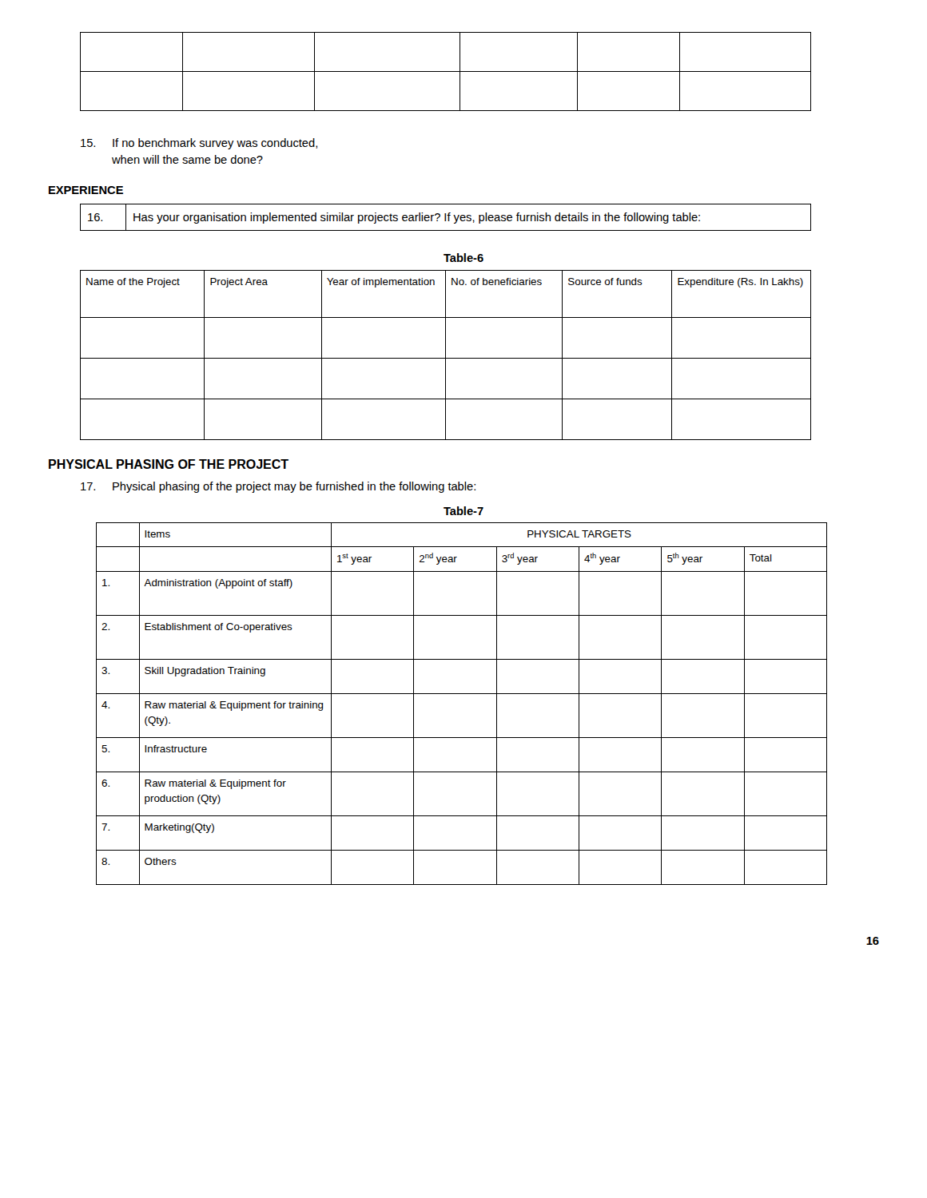15. If no benchmark survey was conducted,
when will the same be done?
EXPERIENCE
| 16. | Has your organisation implemented similar projects earlier? If yes, please furnish details in the following table: |
Table-6
| Name of the Project | Project Area | Year of implementation | No. of beneficiaries | Source of funds | Expenditure (Rs. In Lakhs) |
PHYSICAL PHASING OF THE PROJECT
17. Physical phasing of the project may be furnished in the following table:
Table-7
| | Items | PHYSICAL TARGETS |
| | | 1 st year | 2 nd year | 3 rd year | 4 th year | 5 th year | Total |
| 1. | Administration (Appoint of staff) | | | | | | |
| 2. | Establishment of Co-operatives | | | | | | |
| 3. | Skill Upgradation Training | | | | | | |
| 4. | Raw material & Equipment for training (Qty). | | | | | | |
| 5. | Infrastructure | | | | | | |
| 6. | Raw material & Equipment for production (Qty) | | | | | | |
| 7. | Marketing(Qty) | | | | | | |
| 8. | Others | | | | | | |
16